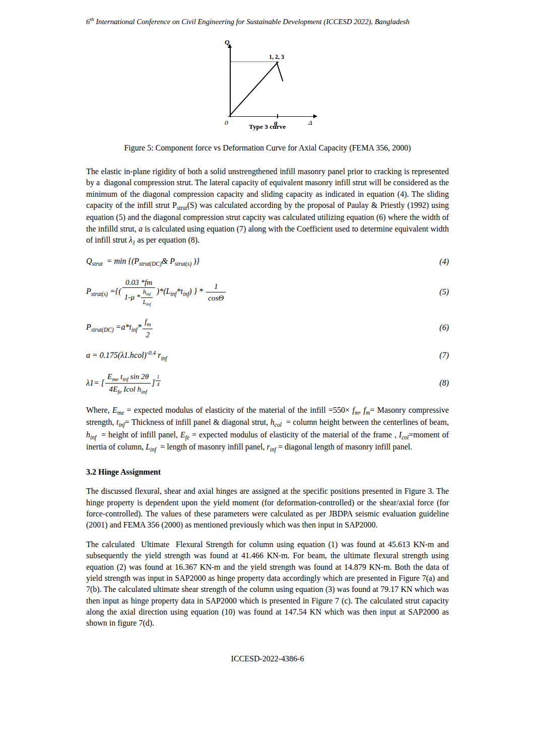6th International Conference on Civil Engineering for Sustainable Development (ICCESD 2022), Bangladesh
Q
Δ
0
g
1, 2, 3
Type 3 curve
Figure 5: Component force vs Deformation Curve for Axial Capacity (FEMA 356, 2000)
The elastic in-plane rigidity of both a solid unstrengthened infill masonry panel prior to cracking is represented by a diagonal compression strut. The lateral capacity of equivalent masonry infill strut will be considered as the minimum of the diagonal compression capacity and sliding capacity as indicated in equation (4). The sliding capacity of the infill strut Pstrut(S) was calculated according by the proposal of Paulay & Priestly (1992) using equation (5) and the diagonal compression strut capcity was calculated utilizing equation (6) where the width of the infilld strut, a is calculated using equation (7) along with the Coefficient used to determine equivalent width of infill strut λ1 as per equation (8).
Qstrut = min {(Pstrut(DC)& Pstrut(s) )}
(4)
Pstrut(s) ={(0.03 *fm 1-μ *hinf Linf)*(Linf*tinf) } * 1 cosΘ
(5)
Pstrut(DC) =a*tinf*fm 2
(6)
a = 0.175(λ1.hcol)-0.4 rinf
(7)
λ1= [Eme tinf sin 2θ 4Efe Icol hinf]14
(8)
Where, Eme = expected modulus of elasticity of the material of the infill =550× fm, fm= Masonry compressive strength, tinf= Thickness of infill panel & diagonal strut, hcol = column height between the centerlines of beam, hinf = height of infill panel, Efe = expected modulus of elasticity of the material of the frame , Icol=moment of inertia of column, Linf = length of masonry infill panel, rinf = diagonal length of masonry infill panel.
3.2 Hinge Assignment
The discussed flexural, shear and axial hinges are assigned at the specific positions presented in Figure 3. The hinge property is dependent upon the yield moment (for deformation-controlled) or the shear/axial force (for force-controlled). The values of these parameters were calculated as per JBDPA seismic evaluation guideline (2001) and FEMA 356 (2000) as mentioned previously which was then input in SAP2000.
The calculated Ultimate Flexural Strength for column using equation (1) was found at 45.613 KN-m and subsequently the yield strength was found at 41.466 KN-m. For beam, the ultimate flexural strength using equation (2) was found at 16.367 KN-m and the yield strength was found at 14.879 KN-m. Both the data of yield strength was input in SAP2000 as hinge property data accordingly which are presented in Figure 7(a) and 7(b). The calculated ultimate shear strength of the column using equation (3) was found at 79.17 KN which was then input as hinge property data in SAP2000 which is presented in Figure 7 (c). The calculated strut capacity along the axial direction using equation (10) was found at 147.54 KN which was then input at SAP2000 as shown in figure 7(d).
ICCESD-2022-4386-6